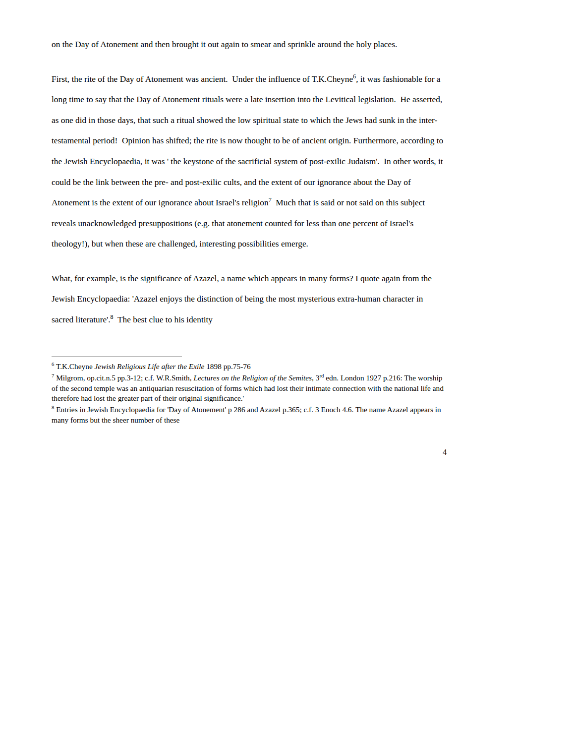on the Day of Atonement and then brought it out again to smear and sprinkle around the holy places.
First, the rite of the Day of Atonement was ancient. Under the influence of T.K.Cheyne6, it was fashionable for a long time to say that the Day of Atonement rituals were a late insertion into the Levitical legislation. He asserted, as one did in those days, that such a ritual showed the low spiritual state to which the Jews had sunk in the inter-testamental period! Opinion has shifted; the rite is now thought to be of ancient origin. Furthermore, according to the Jewish Encyclopaedia, it was ' the keystone of the sacrificial system of post-exilic Judaism'. In other words, it could be the link between the pre- and post-exilic cults, and the extent of our ignorance about the Day of Atonement is the extent of our ignorance about Israel's religion7 Much that is said or not said on this subject reveals unacknowledged presuppositions (e.g. that atonement counted for less than one percent of Israel's theology!), but when these are challenged, interesting possibilities emerge.
What, for example, is the significance of Azazel, a name which appears in many forms? I quote again from the Jewish Encyclopaedia: 'Azazel enjoys the distinction of being the most mysterious extra-human character in sacred literature'.8 The best clue to his identity
6 T.K.Cheyne Jewish Religious Life after the Exile 1898 pp.75-76
7 Milgrom, op.cit.n.5 pp.3-12; c.f. W.R.Smith, Lectures on the Religion of the Semites, 3rd edn. London 1927 p.216: The worship of the second temple was an antiquarian resuscitation of forms which had lost their intimate connection with the national life and therefore had lost the greater part of their original significance.'
8 Entries in Jewish Encyclopaedia for 'Day of Atonement' p 286 and Azazel p.365; c.f. 3 Enoch 4.6. The name Azazel appears in many forms but the sheer number of these
4